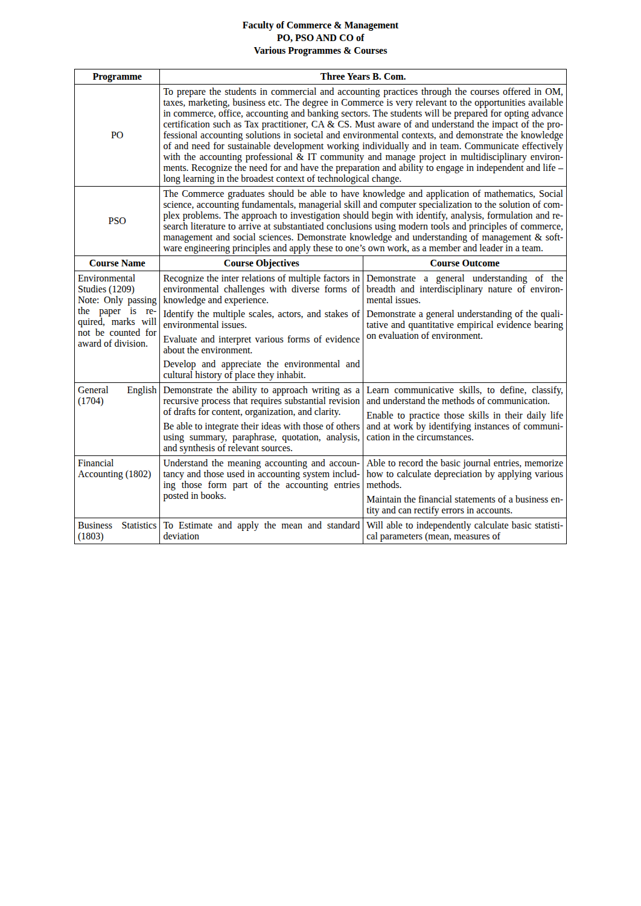Faculty of Commerce & Management PO, PSO AND CO of Various Programmes & Courses
| Programme | Three Years B. Com. |
| PO | To prepare the students in commercial and accounting practices through the courses offered in OM, taxes, marketing, business etc. The degree in Commerce is very relevant to the opportunities available in commerce, office, accounting and banking sectors. The students will be prepared for opting advance certification such as Tax practitioner, CA & CS. Must aware of and understand the impact of the professional accounting solutions in societal and environmental contexts, and demonstrate the knowledge of and need for sustainable development working individually and in team. Communicate effectively with the accounting professional & IT community and manage project in multidisciplinary environments. Recognize the need for and have the preparation and ability to engage in independent and life – long learning in the broadest context of technological change. |
| PSO | The Commerce graduates should be able to have knowledge and application of mathematics, Social science, accounting fundamentals, managerial skill and computer specialization to the solution of complex problems. The approach to investigation should begin with identify, analysis, formulation and re-search literature to arrive at substantiated conclusions using modern tools and principles of commerce, management and social sciences. Demonstrate knowledge and understanding of management & software engineering principles and apply these to one’s own work, as a member and leader in a team. |
| Course Name | Course Objectives | Course Outcome |
| Environmental Studies (1209) Note: Only passing the paper is required, marks will not be counted for award of division. | Recognize the inter relations of multiple factors in environmental challenges with diverse forms of knowledge and experience. Identify the multiple scales, actors, and stakes of environmental issues. Evaluate and interpret various forms of evidence about the environment. Develop and appreciate the environmental and cultural history of place they inhabit. | Demonstrate a general understanding of the breadth and interdisciplinary nature of environmental issues. Demonstrate a general understanding of the qualitative and quantitative empirical evidence bearing on evaluation of environment. |
| General English (1704) | Demonstrate the ability to approach writing as a recursive process that requires substantial revision of drafts for content, organization, and clarity. Be able to integrate their ideas with those of others using summary, paraphrase, quotation, analysis, and synthesis of relevant sources. | Learn communicative skills, to define, classify, and understand the methods of communication. Enable to practice those skills in their daily life and at work by identifying instances of communication in the circumstances. |
| Financial Accounting (1802) | Understand the meaning accounting and accountancy and those used in accounting system including those form part of the accounting entries posted in books. | Able to record the basic journal entries, memorize how to calculate depreciation by applying various methods. Maintain the financial statements of a business entity and can rectify errors in accounts. |
| Business Statistics (1803) | To Estimate and apply the mean and standard deviation | Will able to independently calculate basic statistical parameters (mean, measures of |